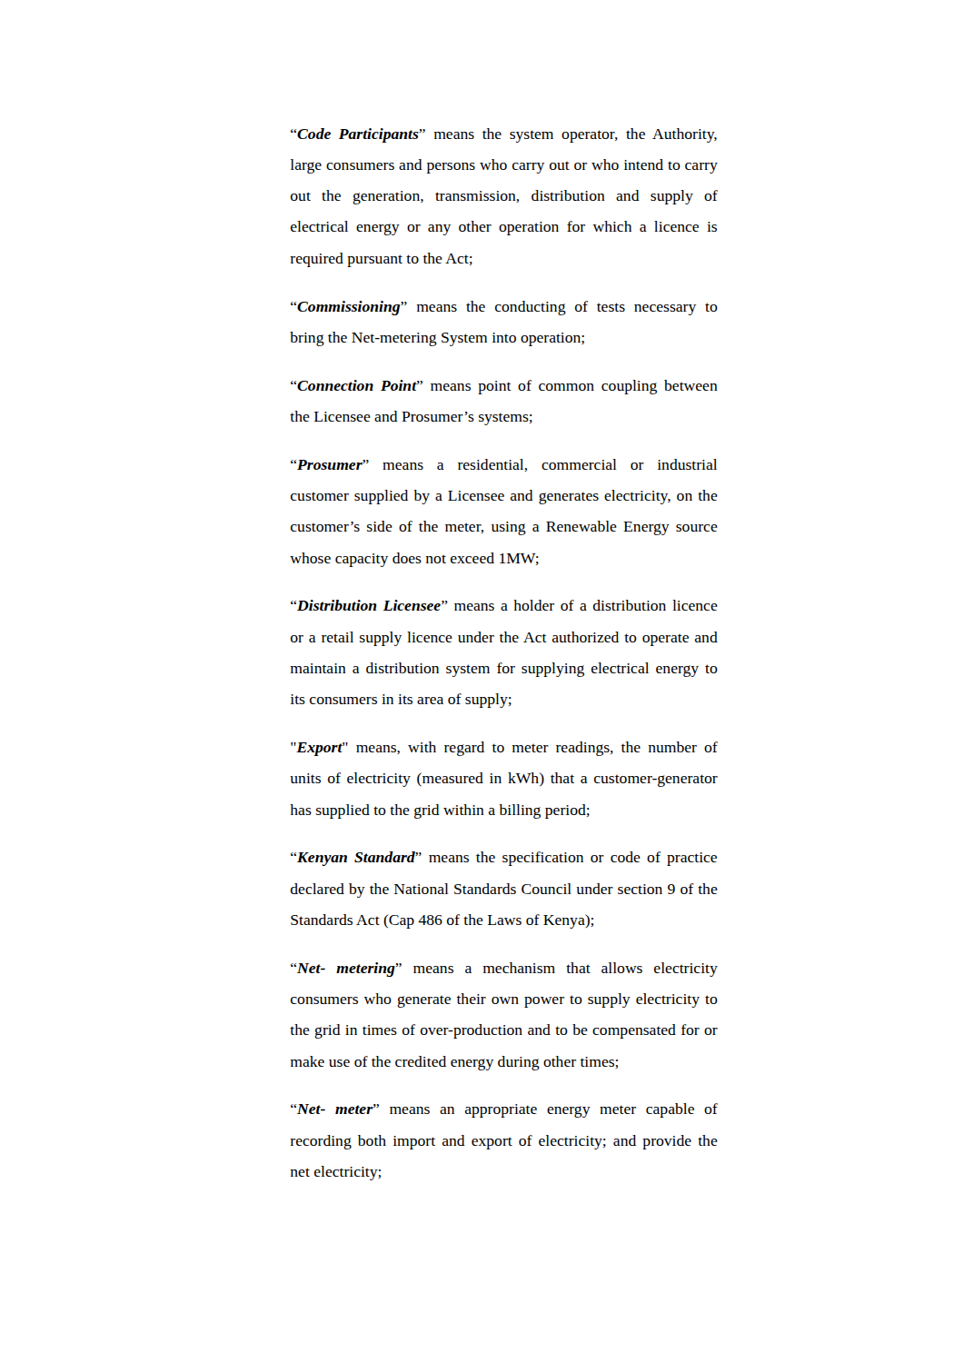“Code Participants” means the system operator, the Authority, large consumers and persons who carry out or who intend to carry out the generation, transmission, distribution and supply of electrical energy or any other operation for which a licence is required pursuant to the Act;
“Commissioning” means the conducting of tests necessary to bring the Net-metering System into operation;
“Connection Point” means point of common coupling between the Licensee and Prosumer’s systems;
“Prosumer” means a residential, commercial or industrial customer supplied by a Licensee and generates electricity, on the customer’s side of the meter, using a Renewable Energy source whose capacity does not exceed 1MW;
“Distribution Licensee” means a holder of a distribution licence or a retail supply licence under the Act authorized to operate and maintain a distribution system for supplying electrical energy to its consumers in its area of supply;
"Export" means, with regard to meter readings, the number of units of electricity (measured in kWh) that a customer-generator has supplied to the grid within a billing period;
“Kenyan Standard” means the specification or code of practice declared by the National Standards Council under section 9 of the Standards Act (Cap 486 of the Laws of Kenya);
“Net- metering” means a mechanism that allows electricity consumers who generate their own power to supply electricity to the grid in times of over-production and to be compensated for or make use of the credited energy during other times;
“Net- meter” means an appropriate energy meter capable of recording both import and export of electricity; and provide the net electricity;